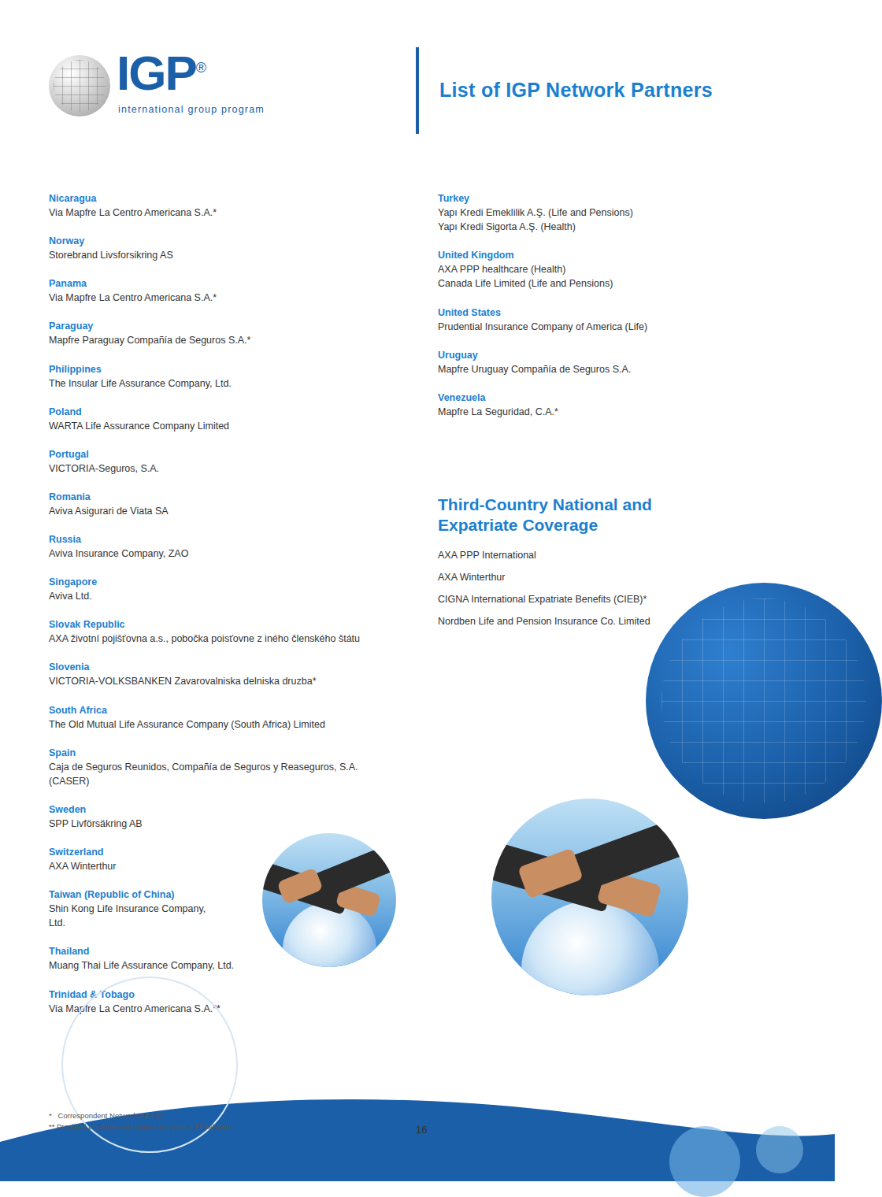IGP®
international group program
List of IGP Network Partners
Nicaragua
Via Mapfre La Centro Americana S.A.*
Norway
Storebrand Livsforsikring AS
Panama
Via Mapfre La Centro Americana S.A.*
Paraguay
Mapfre Paraguay Compañía de Seguros S.A.*
Philippines
The Insular Life Assurance Company, Ltd.
Poland
WARTA Life Assurance Company Limited
Portugal
VICTORIA-Seguros, S.A.
Romania
Aviva Asigurari de Viata SA
Russia
Aviva Insurance Company, ZAO
Singapore
Aviva Ltd.
Slovak Republic
AXA životní pojišťovna a.s., pobočka poisťovne z iného členského štátu
Slovenia
VICTORIA-VOLKSBANKEN Zavarovalniska delniska druzba*
South Africa
The Old Mutual Life Assurance Company (South Africa) Limited
Spain
Caja de Seguros Reunidos, Compañía de Seguros y Reaseguros, S.A. (CASER)
Sweden
SPP Livförsäkring AB
Switzerland
AXA Winterthur
Taiwan (Republic of China)
Shin Kong Life Insurance Company,
Ltd.
Thailand
Muang Thai Life Assurance Company, Ltd.
Trinidad & Tobago
Via Mapfre La Centro Americana S.A.**
Turkey
Yapı Kredi Emeklilik A.Ş. (Life and Pensions)
Yapı Kredi Sigorta A.Ş. (Health)
United Kingdom
AXA PPP healthcare (Health)
Canada Life Limited (Life and Pensions)
United States
Prudential Insurance Company of America (Life)
Uruguay
Mapfre Uruguay Compañía de Seguros S.A.
Venezuela
Mapfre La Seguridad, C.A.*
Third-Country National and
Expatriate Coverage
AXA PPP International
AXA Winterthur
CIGNA International Expatriate Benefits (CIEB)*
Nordben Life and Pension Insurance Co. Limited
* Correspondent Network Partner
** Provided premium and claims are paid in El Salvador
16